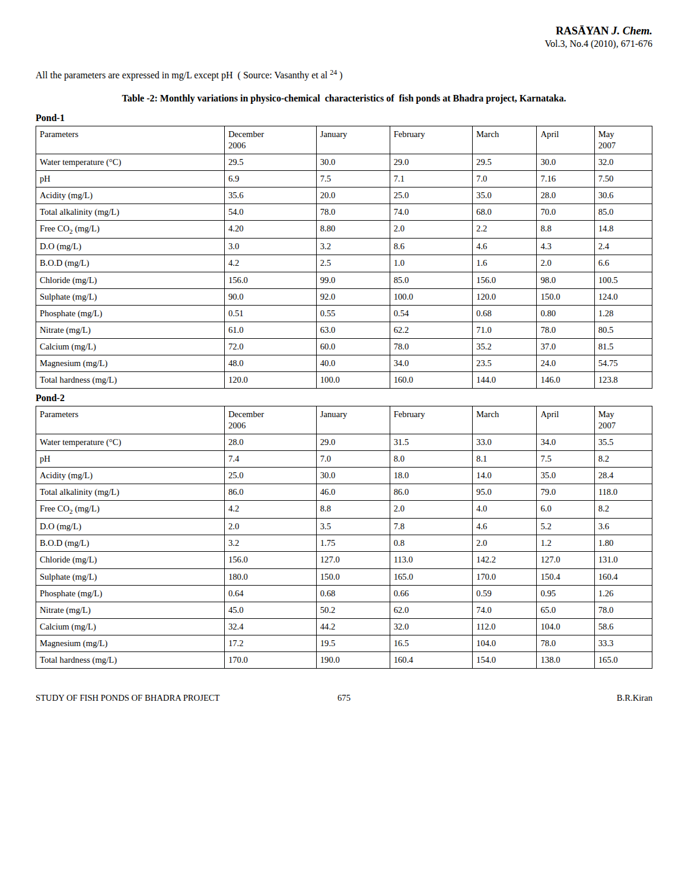RASĀYAN J. Chem.
Vol.3, No.4 (2010), 671-676
All the parameters are expressed in mg/L except pH ( Source: Vasanthy et al 24 )
Table -2: Monthly variations in physico-chemical characteristics of fish ponds at Bhadra project, Karnataka.
Pond-1
| Parameters | December 2006 | January | February | March | April | May 2007 |
| --- | --- | --- | --- | --- | --- | --- |
| Water temperature (°C) | 29.5 | 30.0 | 29.0 | 29.5 | 30.0 | 32.0 |
| pH | 6.9 | 7.5 | 7.1 | 7.0 | 7.16 | 7.50 |
| Acidity (mg/L) | 35.6 | 20.0 | 25.0 | 35.0 | 28.0 | 30.6 |
| Total alkalinity (mg/L) | 54.0 | 78.0 | 74.0 | 68.0 | 70.0 | 85.0 |
| Free CO 2 (mg/L) | 4.20 | 8.80 | 2.0 | 2.2 | 8.8 | 14.8 |
| D.O (mg/L) | 3.0 | 3.2 | 8.6 | 4.6 | 4.3 | 2.4 |
| B.O.D (mg/L) | 4.2 | 2.5 | 1.0 | 1.6 | 2.0 | 6.6 |
| Chloride (mg/L) | 156.0 | 99.0 | 85.0 | 156.0 | 98.0 | 100.5 |
| Sulphate (mg/L) | 90.0 | 92.0 | 100.0 | 120.0 | 150.0 | 124.0 |
| Phosphate (mg/L) | 0.51 | 0.55 | 0.54 | 0.68 | 0.80 | 1.28 |
| Nitrate (mg/L) | 61.0 | 63.0 | 62.2 | 71.0 | 78.0 | 80.5 |
| Calcium (mg/L) | 72.0 | 60.0 | 78.0 | 35.2 | 37.0 | 81.5 |
| Magnesium (mg/L) | 48.0 | 40.0 | 34.0 | 23.5 | 24.0 | 54.75 |
| Total hardness (mg/L) | 120.0 | 100.0 | 160.0 | 144.0 | 146.0 | 123.8 |
Pond-2
| Parameters | December 2006 | January | February | March | April | May 2007 |
| --- | --- | --- | --- | --- | --- | --- |
| Water temperature (°C) | 28.0 | 29.0 | 31.5 | 33.0 | 34.0 | 35.5 |
| pH | 7.4 | 7.0 | 8.0 | 8.1 | 7.5 | 8.2 |
| Acidity (mg/L) | 25.0 | 30.0 | 18.0 | 14.0 | 35.0 | 28.4 |
| Total alkalinity (mg/L) | 86.0 | 46.0 | 86.0 | 95.0 | 79.0 | 118.0 |
| Free CO 2 (mg/L) | 4.2 | 8.8 | 2.0 | 4.0 | 6.0 | 8.2 |
| D.O (mg/L) | 2.0 | 3.5 | 7.8 | 4.6 | 5.2 | 3.6 |
| B.O.D (mg/L) | 3.2 | 1.75 | 0.8 | 2.0 | 1.2 | 1.80 |
| Chloride (mg/L) | 156.0 | 127.0 | 113.0 | 142.2 | 127.0 | 131.0 |
| Sulphate (mg/L) | 180.0 | 150.0 | 165.0 | 170.0 | 150.4 | 160.4 |
| Phosphate (mg/L) | 0.64 | 0.68 | 0.66 | 0.59 | 0.95 | 1.26 |
| Nitrate (mg/L) | 45.0 | 50.2 | 62.0 | 74.0 | 65.0 | 78.0 |
| Calcium (mg/L) | 32.4 | 44.2 | 32.0 | 112.0 | 104.0 | 58.6 |
| Magnesium (mg/L) | 17.2 | 19.5 | 16.5 | 104.0 | 78.0 | 33.3 |
| Total hardness (mg/L) | 170.0 | 190.0 | 160.4 | 154.0 | 138.0 | 165.0 |
STUDY OF FISH PONDS OF BHADRA PROJECT
675
B.R.Kiran